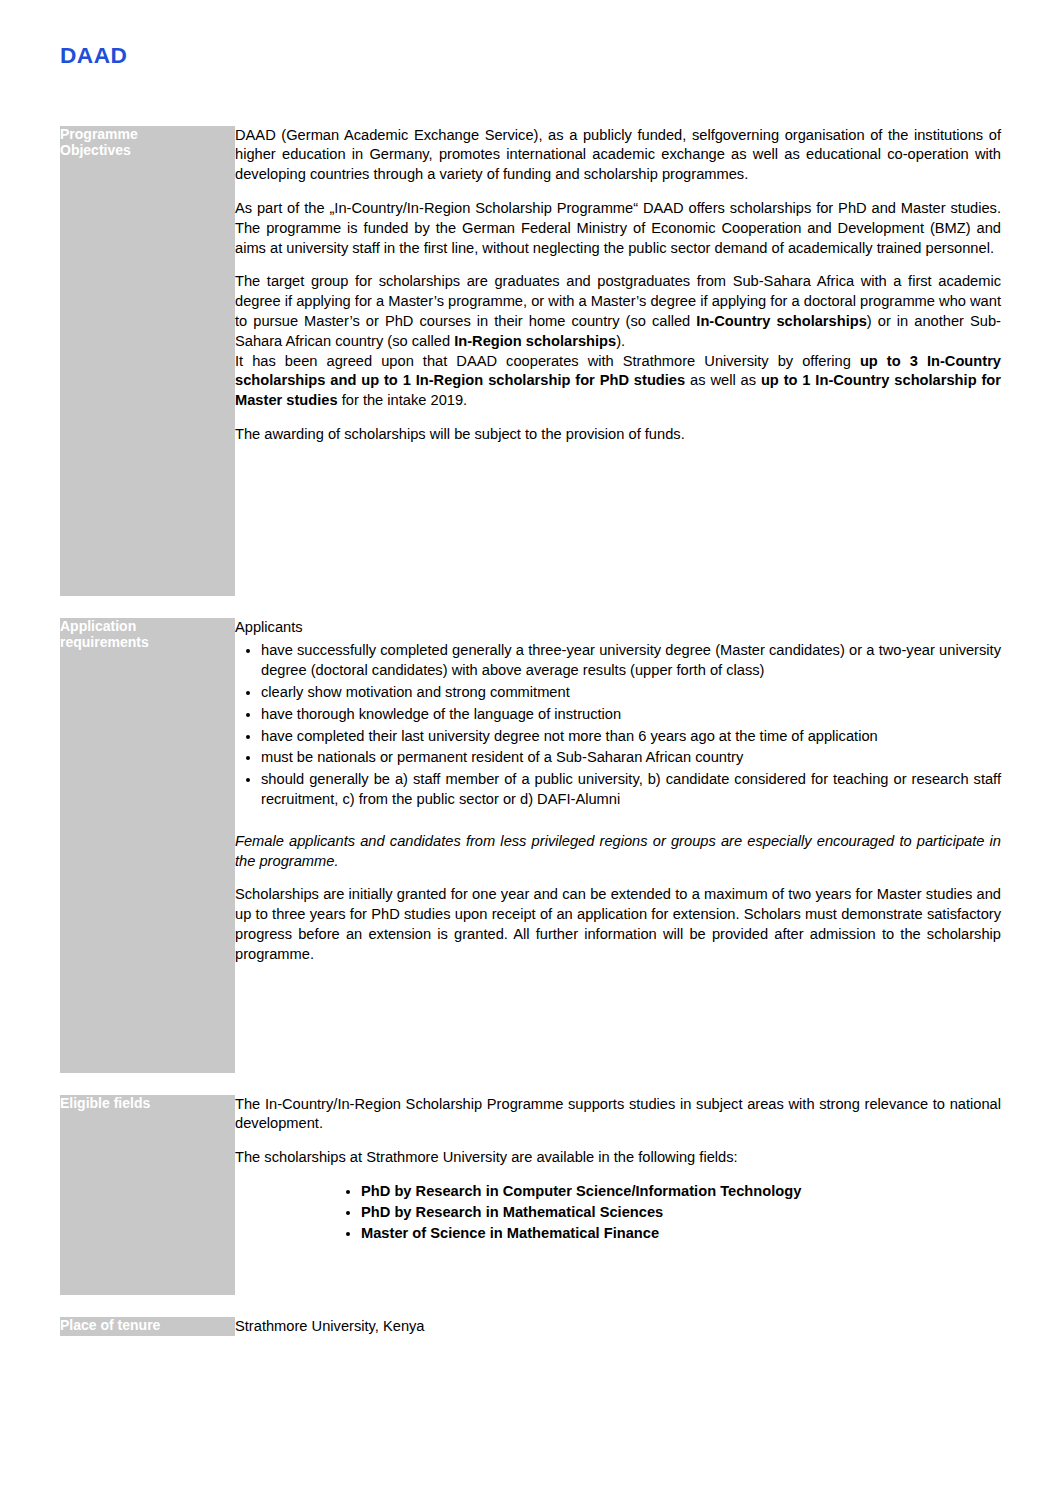DAAD
| Programme Objectives | DAAD (German Academic Exchange Service), as a publicly funded, selfgoverning organisation of the institutions of higher education in Germany, promotes international academic exchange as well as educational co-operation with developing countries through a variety of funding and scholarship programmes. As part of the „In-Country/In-Region Scholarship Programme“ DAAD offers scholarships for PhD and Master studies. The programme is funded by the German Federal Ministry of Economic Cooperation and Development (BMZ) and aims at university staff in the first line, without neglecting the public sector demand of academically trained personnel. The target group for scholarships are graduates and postgraduates from Sub-Sahara Africa with a first academic degree if applying for a Master’s programme, or with a Master’s degree if applying for a doctoral programme who want to pursue Master’s or PhD courses in their home country (so called In-Country scholarships ) or in another Sub-Sahara African country (so called In-Region scholarships ). It has been agreed upon that DAAD cooperates with Strathmore University by offering up to 3 In-Country scholarships and up to 1 In-Region scholarship for PhD studies as well as up to 1 In-Country scholarship for Master studies for the intake 2019. The awarding of scholarships will be subject to the provision of funds. |
| Application requirements | Applicants have successfully completed generally a three-year university degree (Master candidates) or a two-year university degree (doctoral candidates) with above average results (upper forth of class) clearly show motivation and strong commitment have thorough knowledge of the language of instruction have completed their last university degree not more than 6 years ago at the time of application must be nationals or permanent resident of a Sub-Saharan African country should generally be a) staff member of a public university, b) candidate considered for teaching or research staff recruitment, c) from the public sector or d) DAFI-Alumni Female applicants and candidates from less privileged regions or groups are especially encouraged to participate in the programme. Scholarships are initially granted for one year and can be extended to a maximum of two years for Master studies and up to three years for PhD studies upon receipt of an application for extension. Scholars must demonstrate satisfactory progress before an extension is granted. All further information will be provided after admission to the scholarship programme. |
| Eligible fields | The In-Country/In-Region Scholarship Programme supports studies in subject areas with strong relevance to national development. The scholarships at Strathmore University are available in the following fields: PhD by Research in Computer Science/Information Technology PhD by Research in Mathematical Sciences Master of Science in Mathematical Finance |
| Place of tenure | Strathmore University, Kenya |